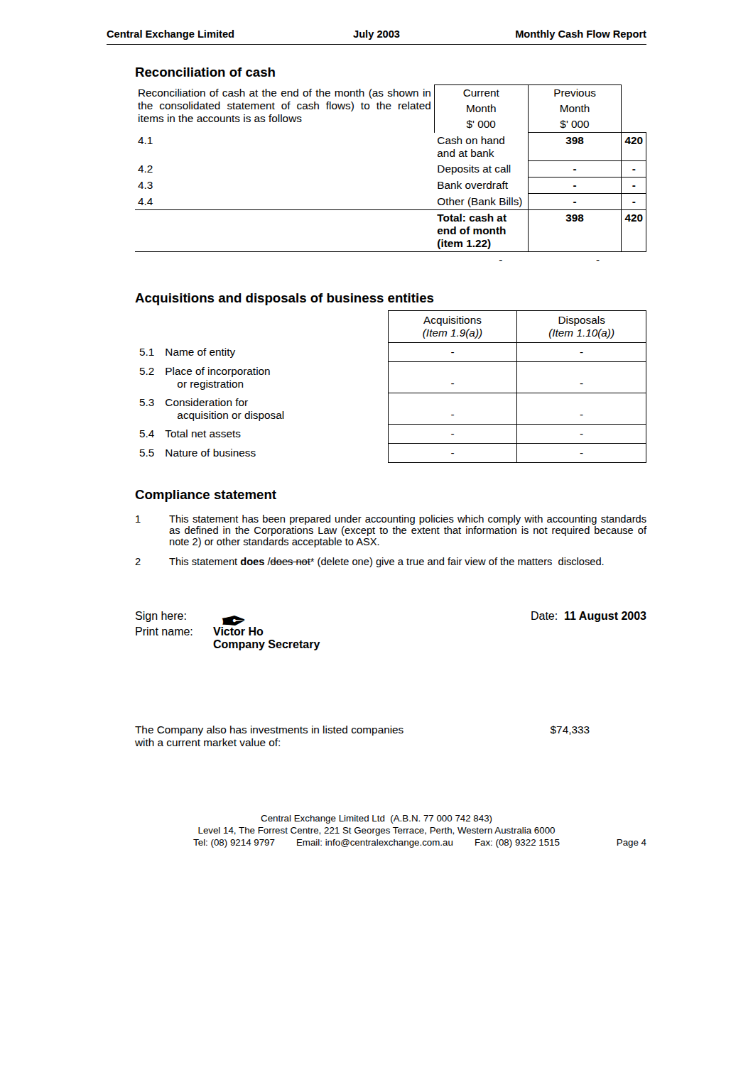Central Exchange Limited
July 2003
Monthly Cash Flow Report
Reconciliation of cash
| Reconciliation of cash at the end of the month (as shown in the consolidated statement of cash flows) to the related items in the accounts is as follows | Current | Previous |
| --- | --- | --- |
| Month | Month |
| $' 000 | $' 000 |
| 4.1 | Cash on hand and at bank | 398 | 420 |
| 4.2 | Deposits at call | - | - |
| 4.3 | Bank overdraft | - | - |
| 4.4 | Other (Bank Bills) | - | - |
| | Total: cash at end of month (item 1.22) | 398 | 420 |
--
Acquisitions and disposals of business entities
| | | Acquisitions (Item 1.9(a)) | Disposals (Item 1.10(a)) |
| --- | --- | --- | --- |
| 5.1 | Name of entity | - | - |
| 5.2 | Place of incorporation or registration | - | - |
| 5.3 | Consideration for acquisition or disposal | - | - |
| 5.4 | Total net assets | - | - |
| 5.5 | Nature of business | - | - |
Compliance statement
This statement has been prepared under accounting policies which comply with accounting standards as defined in the Corporations Law (except to the extent that information is not required because of note 2) or other standards acceptable to ASX.
This statement does /does not* (delete one) give a true and fair view of the matters disclosed.
 
✒
Sign here:
Date: 11 August 2003
Print name:
Victor Ho
Company Secretary
The Company also has investments in listed companies
with a current market value of:
$74,333
Central Exchange Limited Ltd (A.B.N. 77 000 742 843)
Level 14, The Forrest Centre, 221 St Georges Terrace, Perth, Western Australia 6000
Tel: (08) 9214 9797 Email: info@centralexchange.com.au Fax: (08) 9322 1515 Page 4